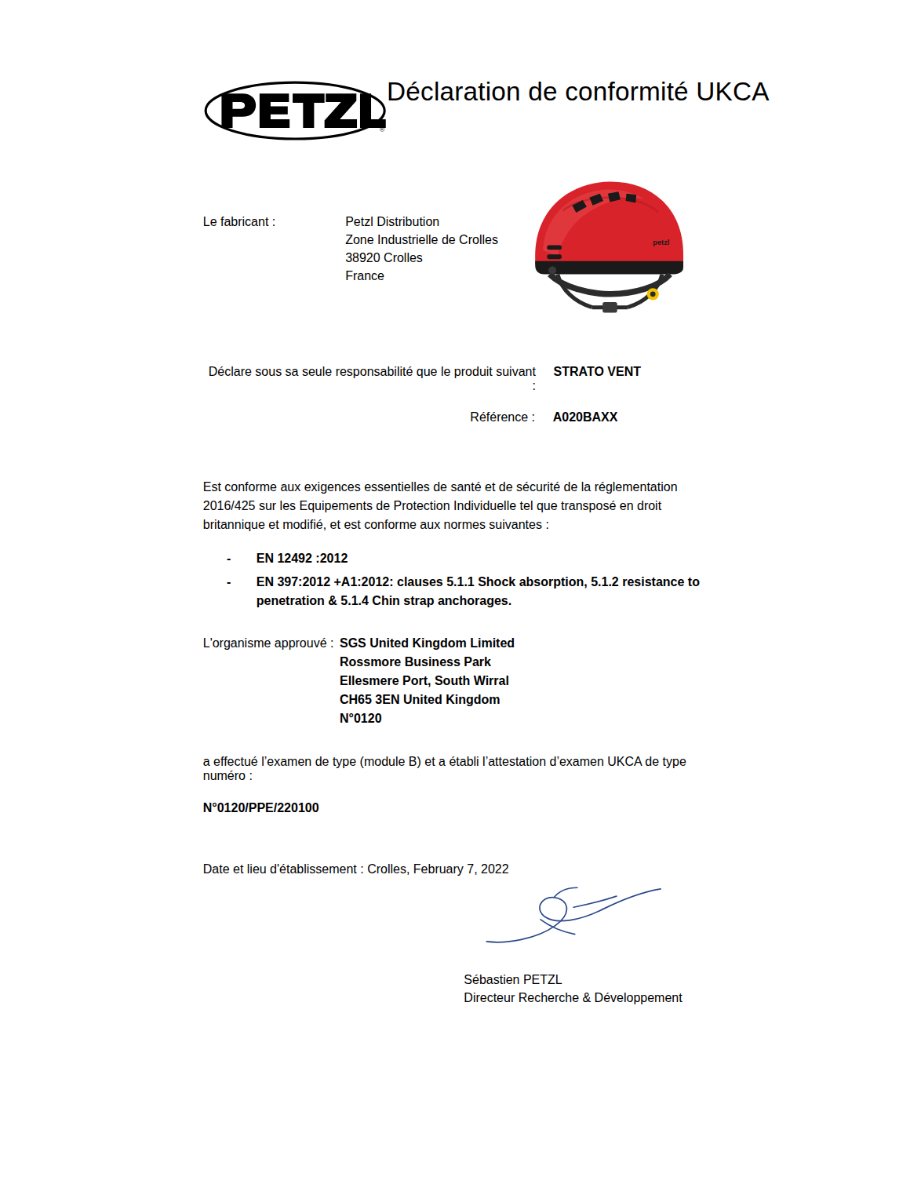®
Déclaration de conformité UKCA
Le fabricant : Petzl Distribution
Zone Industrielle de Crolles
38920 Crolles
France
petzl
Déclare sous sa seule responsabilité que le produit suivant : STRATO VENT
Référence : A020BAXX
Est conforme aux exigences essentielles de santé et de sécurité de la réglementation 2016/425 sur les Equipements de Protection Individuelle tel que transposé en droit britannique et modifié, et est conforme aux normes suivantes :
EN 12492 :2012
EN 397:2012 +A1:2012: clauses 5.1.1 Shock absorption, 5.1.2 resistance to penetration & 5.1.4 Chin strap anchorages.
L'organisme approuvé : SGS United Kingdom Limited
Rossmore Business Park
Ellesmere Port, South Wirral
CH65 3EN United Kingdom
N°0120
a effectué l’examen de type (module B) et a établi l’attestation d’examen UKCA de type numéro :
N°0120/PPE/220100
Date et lieu d'établissement : Crolles, February 7, 2022
Sébastien PETZL
Directeur Recherche & Développement